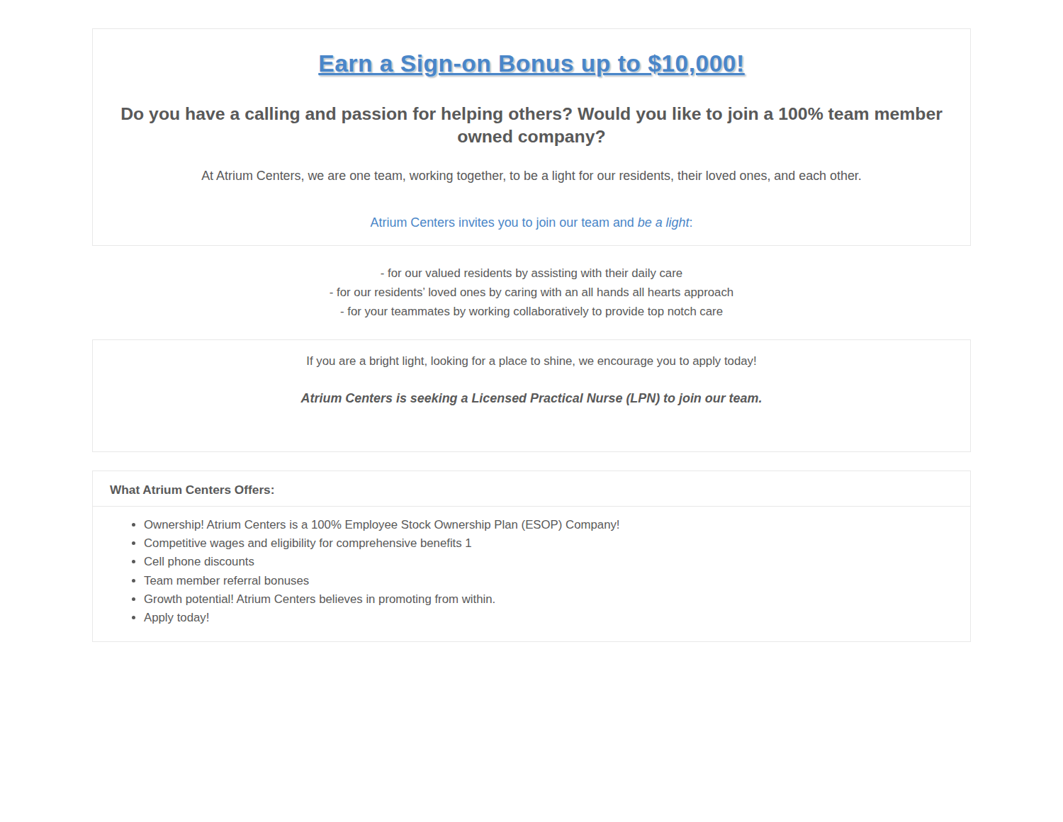Earn a Sign-on Bonus up to $10,000!
Do you have a calling and passion for helping others? Would you like to join a 100% team member owned company?
At Atrium Centers, we are one team, working together, to be a light for our residents, their loved ones, and each other.
Atrium Centers invites you to join our team and be a light:
- for our valued residents by assisting with their daily care
- for our residents’ loved ones by caring with an all hands all hearts approach
- for your teammates by working collaboratively to provide top notch care
If you are a bright light, looking for a place to shine, we encourage you to apply today!
Atrium Centers is seeking a Licensed Practical Nurse (LPN) to join our team.
What Atrium Centers Offers:
Ownership! Atrium Centers is a 100% Employee Stock Ownership Plan (ESOP) Company!
Competitive wages and eligibility for comprehensive benefits 1
Cell phone discounts
Team member referral bonuses
Growth potential! Atrium Centers believes in promoting from within.
Apply today!